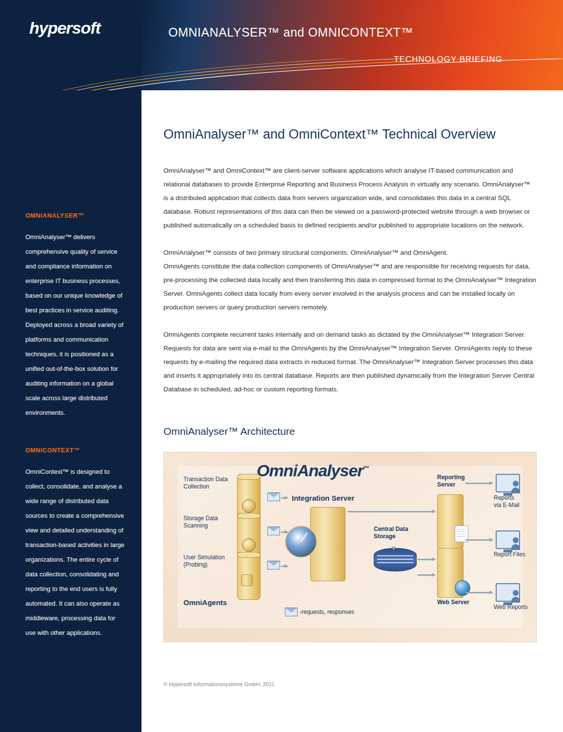hypersoft
OMNIANALYSER™ and OMNICONTEXT™
TECHNOLOGY BRIEFING
OMNIANALYSER™
OmniAnalyser™ delivers comprehensive quality of service and compliance information on enterprise IT business processes, based on our unique knowledge of best practices in service auditing. Deployed across a broad variety of platforms and communication techniques, it is positioned as a unified out-of-the-box solution for auditing information on a global scale across large distributed environments.
OMNICONTEXT™
OmniContext™ is designed to collect, consolidate, and analyse a wide range of distributed data sources to create a comprehensive view and detailed understanding of transaction-based activities in large organizations. The entire cycle of data collection, consolidating and reporting to the end users is fully automated. It can also operate as middleware, processing data for use with other applications.
OmniAnalyser™ and OmniContext™ Technical Overview
OmniAnalyser™ and OmniContext™ are client-server software applications which analyse IT-based communication and relational databases to provide Enterprise Reporting and Business Process Analysis in virtually any scenario. OmniAnalyser™ is a distributed application that collects data from servers organization wide, and consolidates this data in a central SQL database. Robust representations of this data can then be viewed on a password-protected website through a web browser or published automatically on a scheduled basis to defined recipients and/or published to appropriate locations on the network.
OmniAnalyser™ consists of two primary structural components: OmniAnalyser™ and OmniAgent.
OmniAgents constitute the data collection components of OmniAnalyser™ and are responsible for receiving requests for data, pre-processing the collected data locally and then transferring this data in compressed format to the OmniAnalyser™ Integration Server. OmniAgents collect data locally from every server involved in the analysis process and can be installed locally on production servers or query production servers remotely.
OmniAgents complete recurrent tasks internally and on demand tasks as dictated by the OmniAnalyser™ Integration Server. Requests for data are sent via e-mail to the OmniAgents by the OmniAnalyser™ Integration Server. OmniAgents reply to these requests by e-mailing the required data extracts in reduced format. The OmniAnalyser™ Integration Server processes this data and inserts it appropriately into its central database. Reports are then published dynamically from the Integration Server Central Database in scheduled, ad-hoc or custom reporting formats.
OmniAnalyser™ Architecture
OmniAnalyser™
Transaction Data
Collection
Storage Data
Scanning
User Simulation
(Probing)
OmniAgents
Integration Server
-requests, responses
Central Data
Storage
Reporting
Server
Web Server
Reports
via E-Mail
Report Files
Web Reports
© Hypersoft Informationssysteme GmbH, 2011